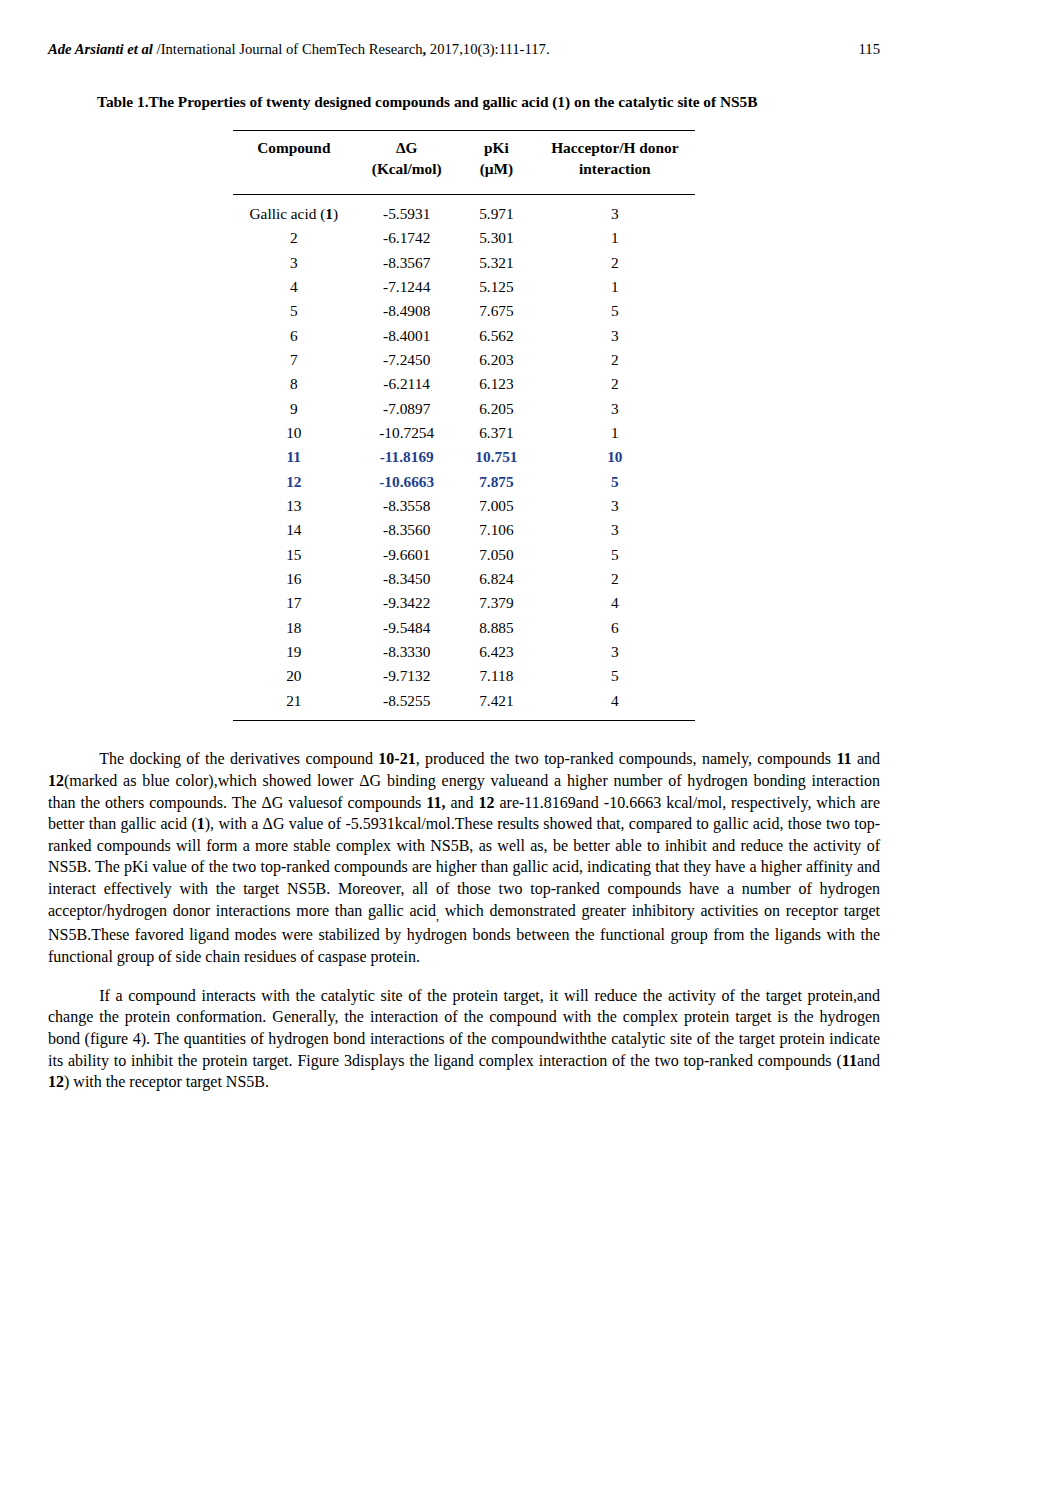Ade Arsianti et al /International Journal of ChemTech Research, 2017,10(3):111-117. 115
Table 1.The Properties of twenty designed compounds and gallic acid (1) on the catalytic site of NS5B
| Compound | ΔG (Kcal/mol) | pKi (µM) | Hacceptor/H donor interaction |
| --- | --- | --- | --- |
| Gallic acid ( 1 ) | -5.5931 | 5.971 | 3 |
| 2 | -6.1742 | 5.301 | 1 |
| 3 | -8.3567 | 5.321 | 2 |
| 4 | -7.1244 | 5.125 | 1 |
| 5 | -8.4908 | 7.675 | 5 |
| 6 | -8.4001 | 6.562 | 3 |
| 7 | -7.2450 | 6.203 | 2 |
| 8 | -6.2114 | 6.123 | 2 |
| 9 | -7.0897 | 6.205 | 3 |
| 10 | -10.7254 | 6.371 | 1 |
| 11 | -11.8169 | 10.751 | 10 |
| 12 | -10.6663 | 7.875 | 5 |
| 13 | -8.3558 | 7.005 | 3 |
| 14 | -8.3560 | 7.106 | 3 |
| 15 | -9.6601 | 7.050 | 5 |
| 16 | -8.3450 | 6.824 | 2 |
| 17 | -9.3422 | 7.379 | 4 |
| 18 | -9.5484 | 8.885 | 6 |
| 19 | -8.3330 | 6.423 | 3 |
| 20 | -9.7132 | 7.118 | 5 |
| 21 | -8.5255 | 7.421 | 4 |
The docking of the derivatives compound 10-21, produced the two top-ranked compounds, namely, compounds 11 and 12(marked as blue color),which showed lower ΔG binding energy valueand a higher number of hydrogen bonding interaction than the others compounds. The ΔG valuesof compounds 11, and 12 are-11.8169and -10.6663 kcal/mol, respectively, which are better than gallic acid (1), with a ΔG value of -5.5931kcal/mol.These results showed that, compared to gallic acid, those two top-ranked compounds will form a more stable complex with NS5B, as well as, be better able to inhibit and reduce the activity of NS5B. The pKi value of the two top-ranked compounds are higher than gallic acid, indicating that they have a higher affinity and interact effectively with the target NS5B. Moreover, all of those two top-ranked compounds have a number of hydrogen acceptor/hydrogen donor interactions more than gallic acid, which demonstrated greater inhibitory activities on receptor target NS5B.These favored ligand modes were stabilized by hydrogen bonds between the functional group from the ligands with the functional group of side chain residues of caspase protein.
If a compound interacts with the catalytic site of the protein target, it will reduce the activity of the target protein,and change the protein conformation. Generally, the interaction of the compound with the complex protein target is the hydrogen bond (figure 4). The quantities of hydrogen bond interactions of the compoundwiththe catalytic site of the target protein indicate its ability to inhibit the protein target. Figure 3displays the ligand complex interaction of the two top-ranked compounds (11and 12) with the receptor target NS5B.